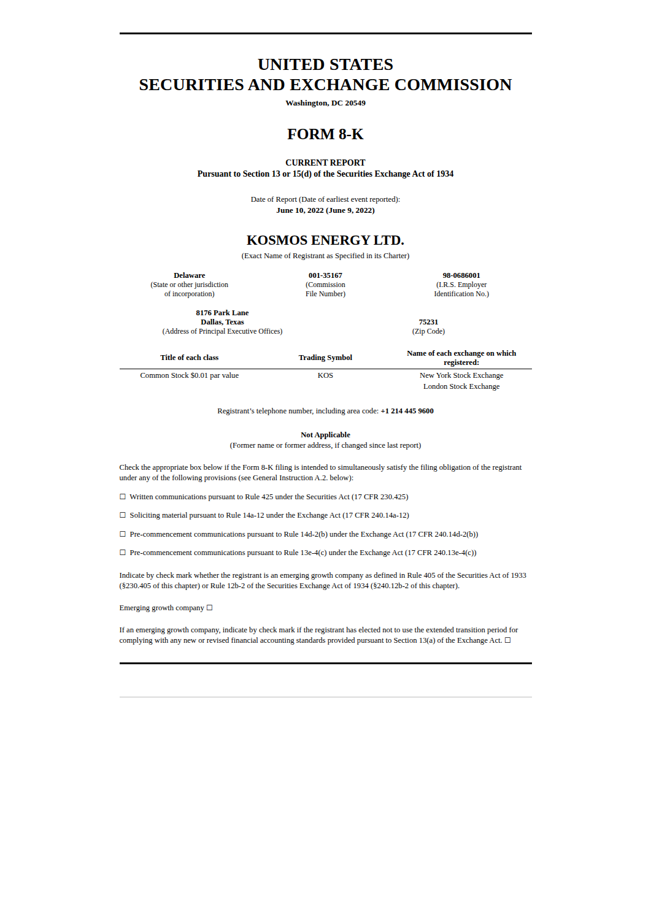UNITED STATES
SECURITIES AND EXCHANGE COMMISSION
Washington, DC 20549
FORM 8-K
CURRENT REPORT
Pursuant to Section 13 or 15(d) of the Securities Exchange Act of 1934
Date of Report (Date of earliest event reported):
June 10, 2022 (June 9, 2022)
KOSMOS ENERGY LTD.
(Exact Name of Registrant as Specified in its Charter)
| Delaware | 001-35167 | 98-0686001 |
| (State or other jurisdiction of incorporation) | (Commission File Number) | (I.R.S. Employer Identification No.) |
| 8176 Park Lane | |
| Dallas, Texas | 75231 |
| (Address of Principal Executive Offices) | (Zip Code) |
| Title of each class | Trading Symbol | Name of each exchange on which registered: |
| --- | --- | --- |
| Common Stock $0.01 par value | KOS | New York Stock Exchange |
| | | London Stock Exchange |
Registrant’s telephone number, including area code: +1 214 445 9600
Not Applicable
(Former name or former address, if changed since last report)
Check the appropriate box below if the Form 8-K filing is intended to simultaneously satisfy the filing obligation of the registrant under any of the following provisions (see General Instruction A.2. below):
☐ Written communications pursuant to Rule 425 under the Securities Act (17 CFR 230.425)
☐ Soliciting material pursuant to Rule 14a-12 under the Exchange Act (17 CFR 240.14a-12)
☐ Pre-commencement communications pursuant to Rule 14d-2(b) under the Exchange Act (17 CFR 240.14d-2(b))
☐ Pre-commencement communications pursuant to Rule 13e-4(c) under the Exchange Act (17 CFR 240.13e-4(c))
Indicate by check mark whether the registrant is an emerging growth company as defined in Rule 405 of the Securities Act of 1933 (§230.405 of this chapter) or Rule 12b-2 of the Securities Exchange Act of 1934 (§240.12b-2 of this chapter).
Emerging growth company ☐
If an emerging growth company, indicate by check mark if the registrant has elected not to use the extended transition period for complying with any new or revised financial accounting standards provided pursuant to Section 13(a) of the Exchange Act. ☐